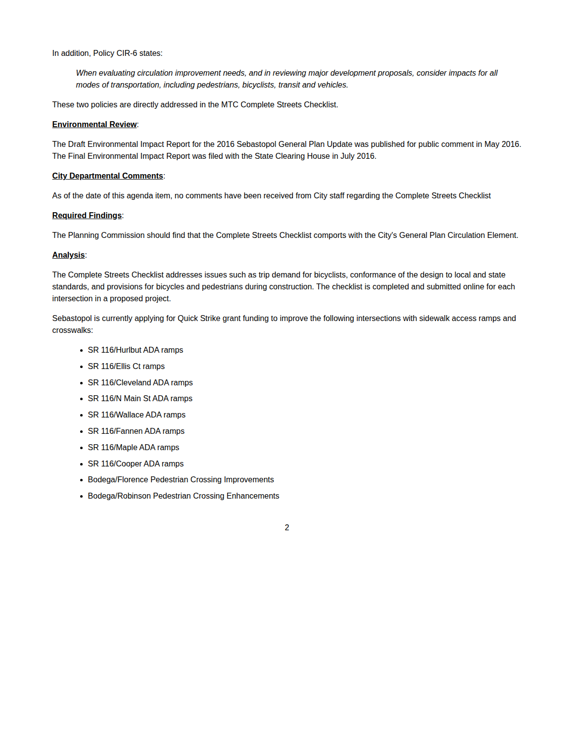In addition, Policy CIR-6 states:
When evaluating circulation improvement needs, and in reviewing major development proposals, consider impacts for all modes of transportation, including pedestrians, bicyclists, transit and vehicles.
These two policies are directly addressed in the MTC Complete Streets Checklist.
Environmental Review:
The Draft Environmental Impact Report for the 2016 Sebastopol General Plan Update was published for public comment in May 2016. The Final Environmental Impact Report was filed with the State Clearing House in July 2016.
City Departmental Comments:
As of the date of this agenda item, no comments have been received from City staff regarding the Complete Streets Checklist
Required Findings:
The Planning Commission should find that the Complete Streets Checklist comports with the City's General Plan Circulation Element.
Analysis:
The Complete Streets Checklist addresses issues such as trip demand for bicyclists, conformance of the design to local and state standards, and provisions for bicycles and pedestrians during construction. The checklist is completed and submitted online for each intersection in a proposed project.
Sebastopol is currently applying for Quick Strike grant funding to improve the following intersections with sidewalk access ramps and crosswalks:
SR 116/Hurlbut ADA ramps
SR 116/Ellis Ct ramps
SR 116/Cleveland ADA ramps
SR 116/N Main St ADA ramps
SR 116/Wallace ADA ramps
SR 116/Fannen ADA ramps
SR 116/Maple ADA ramps
SR 116/Cooper ADA ramps
Bodega/Florence Pedestrian Crossing Improvements
Bodega/Robinson Pedestrian Crossing Enhancements
2